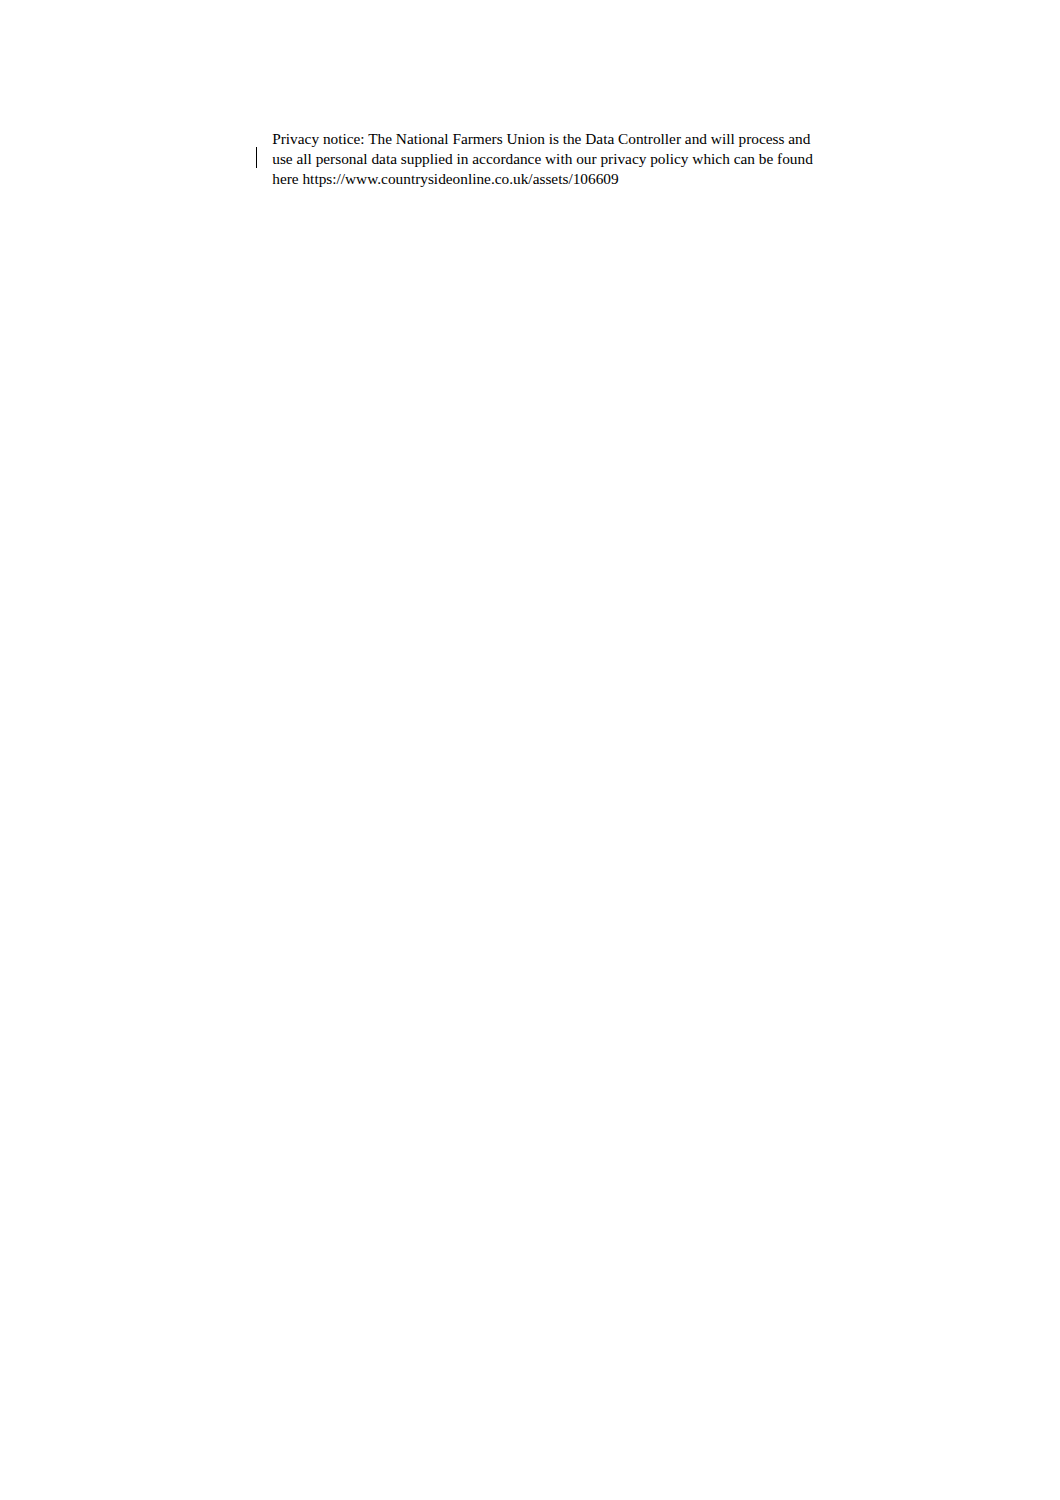Privacy notice: The National Farmers Union is the Data Controller and will process and use all personal data supplied in accordance with our privacy policy which can be found here https://www.countrysideonline.co.uk/assets/106609